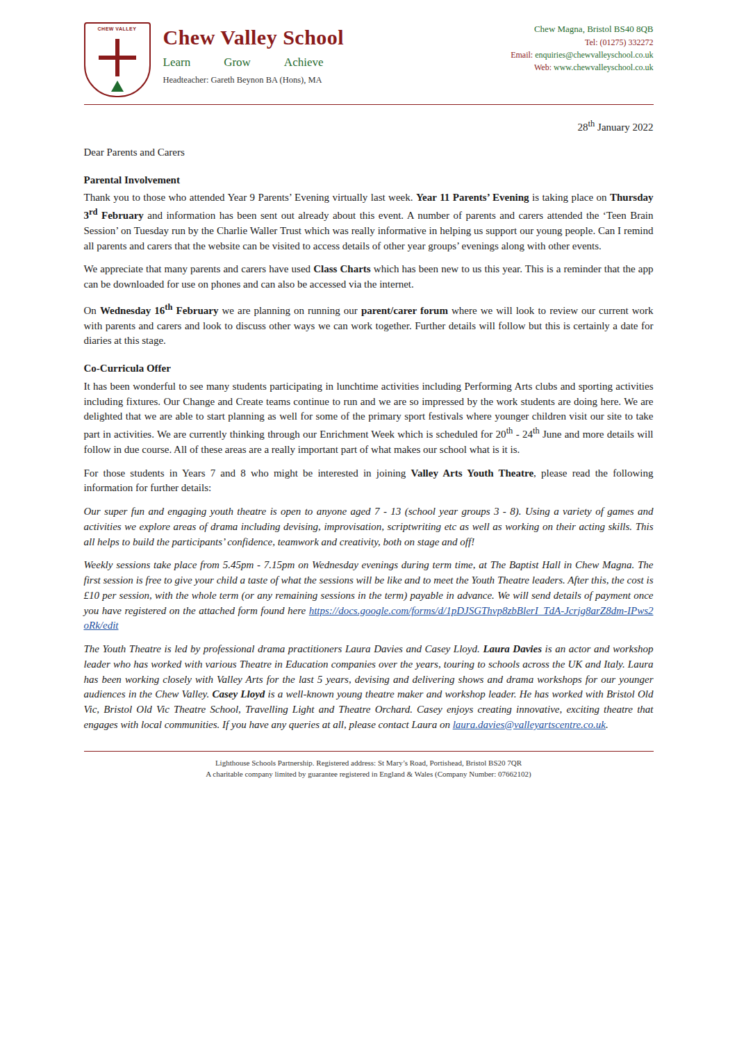CHEW VALLEY
Chew Valley School
Learn Grow Achieve
Headteacher: Gareth Beynon BA (Hons), MA
Chew Magna, Bristol BS40 8QB
Tel: (01275) 332272
Email: enquiries@chewvalleyschool.co.uk
Web: www.chewvalleyschool.co.uk
28th January 2022
Dear Parents and Carers
Parental Involvement
Thank you to those who attended Year 9 Parents’ Evening virtually last week. Year 11 Parents’ Evening is taking place on Thursday 3rd February and information has been sent out already about this event. A number of parents and carers attended the ‘Teen Brain Session’ on Tuesday run by the Charlie Waller Trust which was really informative in helping us support our young people. Can I remind all parents and carers that the website can be visited to access details of other year groups’ evenings along with other events.
We appreciate that many parents and carers have used Class Charts which has been new to us this year. This is a reminder that the app can be downloaded for use on phones and can also be accessed via the internet.
On Wednesday 16th February we are planning on running our parent/carer forum where we will look to review our current work with parents and carers and look to discuss other ways we can work together. Further details will follow but this is certainly a date for diaries at this stage.
Co-Curricula Offer
It has been wonderful to see many students participating in lunchtime activities including Performing Arts clubs and sporting activities including fixtures. Our Change and Create teams continue to run and we are so impressed by the work students are doing here. We are delighted that we are able to start planning as well for some of the primary sport festivals where younger children visit our site to take part in activities. We are currently thinking through our Enrichment Week which is scheduled for 20th - 24th June and more details will follow in due course. All of these areas are a really important part of what makes our school what is it is.
For those students in Years 7 and 8 who might be interested in joining Valley Arts Youth Theatre, please read the following information for further details:
Our super fun and engaging youth theatre is open to anyone aged 7 - 13 (school year groups 3 - 8). Using a variety of games and activities we explore areas of drama including devising, improvisation, scriptwriting etc as well as working on their acting skills. This all helps to build the participants’ confidence, teamwork and creativity, both on stage and off!
Weekly sessions take place from 5.45pm - 7.15pm on Wednesday evenings during term time, at The Baptist Hall in Chew Magna. The first session is free to give your child a taste of what the sessions will be like and to meet the Youth Theatre leaders. After this, the cost is £10 per session, with the whole term (or any remaining sessions in the term) payable in advance. We will send details of payment once you have registered on the attached form found here https://docs.google.com/forms/d/1pDJSGThvp8zbBlerI_TdA-Jcrjg8arZ8dm-IPws2oRk/edit
The Youth Theatre is led by professional drama practitioners Laura Davies and Casey Lloyd. Laura Davies is an actor and workshop leader who has worked with various Theatre in Education companies over the years, touring to schools across the UK and Italy. Laura has been working closely with Valley Arts for the last 5 years, devising and delivering shows and drama workshops for our younger audiences in the Chew Valley. Casey Lloyd is a well-known young theatre maker and workshop leader. He has worked with Bristol Old Vic, Bristol Old Vic Theatre School, Travelling Light and Theatre Orchard. Casey enjoys creating innovative, exciting theatre that engages with local communities. If you have any queries at all, please contact Laura on laura.davies@valleyartscentre.co.uk.
Lighthouse Schools Partnership. Registered address: St Mary’s Road, Portishead, Bristol BS20 7QR
A charitable company limited by guarantee registered in England & Wales (Company Number: 07662102)